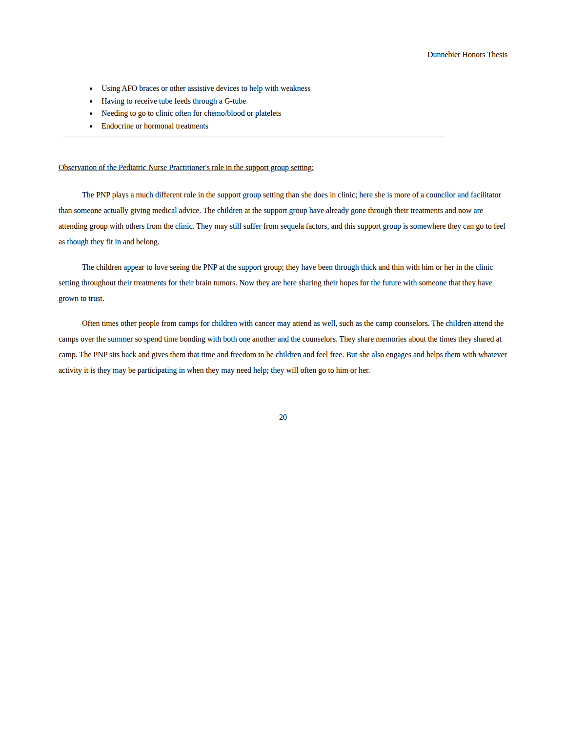Dunnebier Honors Thesis
Using AFO braces or other assistive devices to help with weakness
Having to receive tube feeds through a G-tube
Needing to go to clinic often for chemo/blood or platelets
Endocrine or hormonal treatments
Observation of the Pediatric Nurse Practitioner's role in the support group setting:
The PNP plays a much different role in the support group setting than she does in clinic; here she is more of a councilor and facilitator than someone actually giving medical advice. The children at the support group have already gone through their treatments and now are attending group with others from the clinic. They may still suffer from sequela factors, and this support group is somewhere they can go to feel as though they fit in and belong.
The children appear to love seeing the PNP at the support group; they have been through thick and thin with him or her in the clinic setting throughout their treatments for their brain tumors. Now they are here sharing their hopes for the future with someone that they have grown to trust.
Often times other people from camps for children with cancer may attend as well, such as the camp counselors. The children attend the camps over the summer so spend time bonding with both one another and the counselors. They share memories about the times they shared at camp. The PNP sits back and gives them that time and freedom to be children and feel free. But she also engages and helps them with whatever activity it is they may be participating in when they may need help; they will often go to him or her.
20